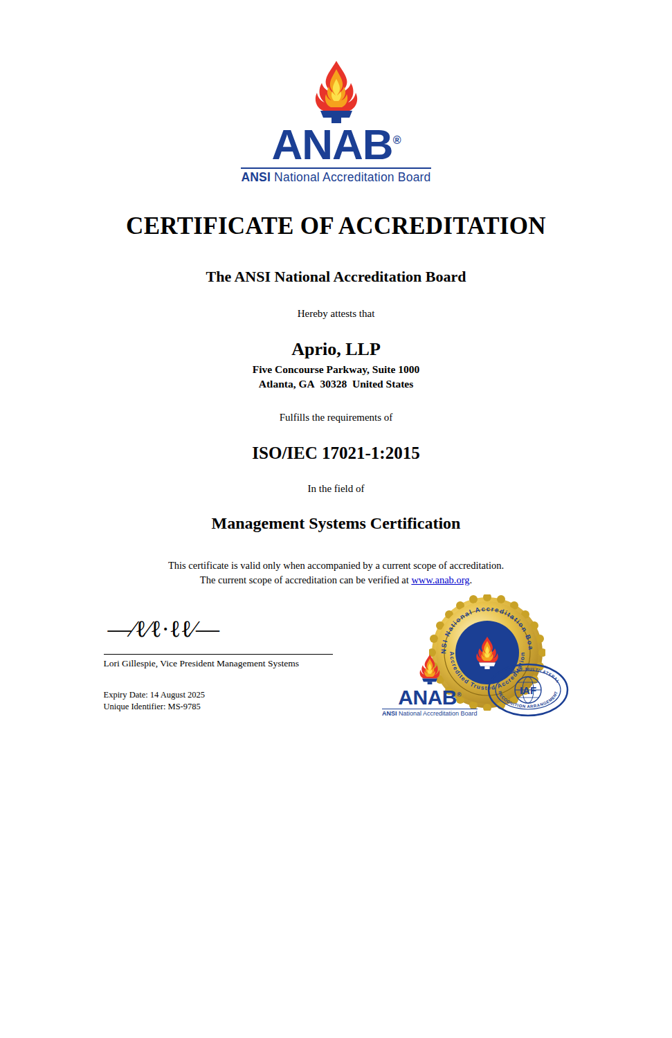ANAB®
ANSI National Accreditation Board
CERTIFICATE OF ACCREDITATION
The ANSI National Accreditation Board
Hereby attests that
Aprio, LLP
Five Concourse Parkway, Suite 1000
Atlanta, GA 30328 United States
Fulfills the requirements of
ISO/IEC 17021-1:2015
In the field of
Management Systems Certification
This certificate is valid only when accompanied by a current scope of accreditation.
The current scope of accreditation can be verified at www.anab.org.
—⁄ℓ⁄ℓ·ℓℓ⁄—
Lori Gillespie, Vice President Management Systems
Expiry Date: 14 August 2025
Unique Identifier: MS-9785
ANSI National Accreditation Board Accredited Trusted Accreditation
ANAB®
ANSI National Accreditation Board
IAF MEMBER OF MULTILATERAL RECOGNITION ARRANGEMENT